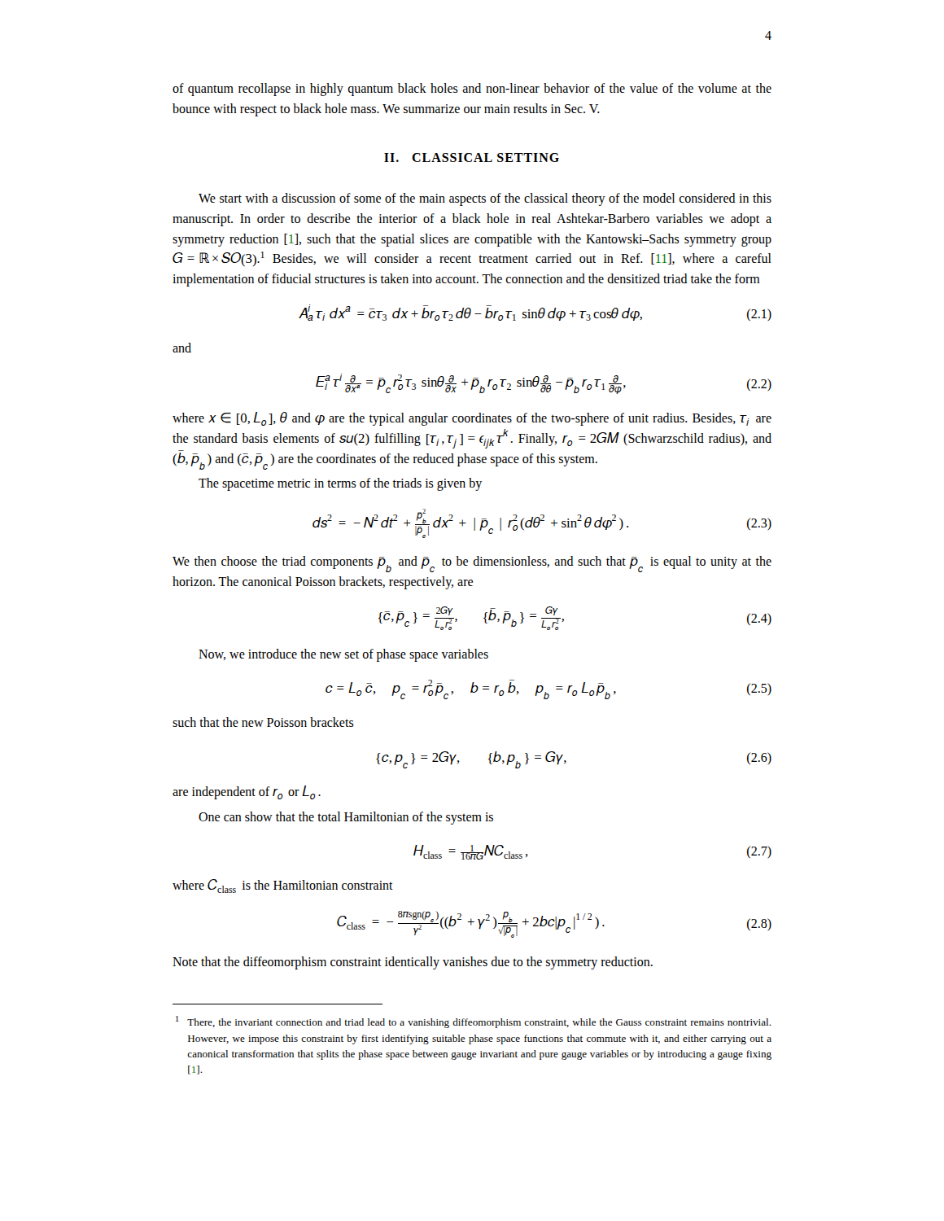4
of quantum recollapse in highly quantum black holes and non-linear behavior of the value of the volume at the bounce with respect to black hole mass. We summarize our main results in Sec. V.
II. CLASSICAL SETTING
We start with a discussion of some of the main aspects of the classical theory of the model considered in this manuscript. In order to describe the interior of a black hole in real Ashtekar-Barbero variables we adopt a symmetry reduction [1], such that the spatial slices are compatible with the Kantowski–Sachs symmetry group G=ℝ×SO(3).1 Besides, we will consider a recent treatment carried out in Ref. [11], where a careful implementation of fiducial structures is taken into account. The connection and the densitized triad take the form
Aai τi dxa = c¯ τ3 dx + b¯ ro τ2 dθ − b¯ ro τ1 sinθ dφ + τ3 cosθ dφ , (2.1)
and
Eia τi ∂∂xa = p¯c ro2 τ3 sinθ ∂∂x + p¯b ro τ2 sinθ ∂∂θ − p¯b ro τ1 ∂∂φ , (2.2)
where x∈[0,Lo], θ and φ are the typical angular coordinates of the two-sphere of unit radius. Besides, τi are the standard basis elements of su(2) fulfilling [τi,τj]=ϵijkτk. Finally, ro=2GM (Schwarzschild radius), and (b¯,p¯b) and (c¯,p¯c) are the coordinates of the reduced phase space of this system.
The spacetime metric in terms of the triads is given by
ds2 = −N2dt2 + p¯b2 |p¯c| dx2 + |p¯c| ro2 (dθ2 + sin2θ dφ2) . (2.3)
We then choose the triad components p¯b and p¯c to be dimensionless, and such that p¯c is equal to unity at the horizon. The canonical Poisson brackets, respectively, are
{c¯,p¯c} = 2GγLoro2 , {b¯,p¯b} = GγLoro2 , (2.4)
Now, we introduce the new set of phase space variables
c=Loc¯ , pc=ro2p¯c , b=rob¯ , pb=roLop¯b , (2.5)
such that the new Poisson brackets
{c,pc} =2Gγ , {b,pb} =Gγ , (2.6)
are independent of ro or Lo.
One can show that the total Hamiltonian of the system is
Hclass = 116πG NCclass , (2.7)
where Cclass is the Hamiltonian constraint
Cclass = − 8πsgn(pc)γ2 ( (b2+γ2) pb|pc| + 2bc|pc|1/2 ) . (2.8)
Note that the diffeomorphism constraint identically vanishes due to the symmetry reduction.
1 There, the invariant connection and triad lead to a vanishing diffeomorphism constraint, while the Gauss constraint remains nontrivial. However, we impose this constraint by first identifying suitable phase space functions that commute with it, and either carrying out a canonical transformation that splits the phase space between gauge invariant and pure gauge variables or by introducing a gauge fixing [1].